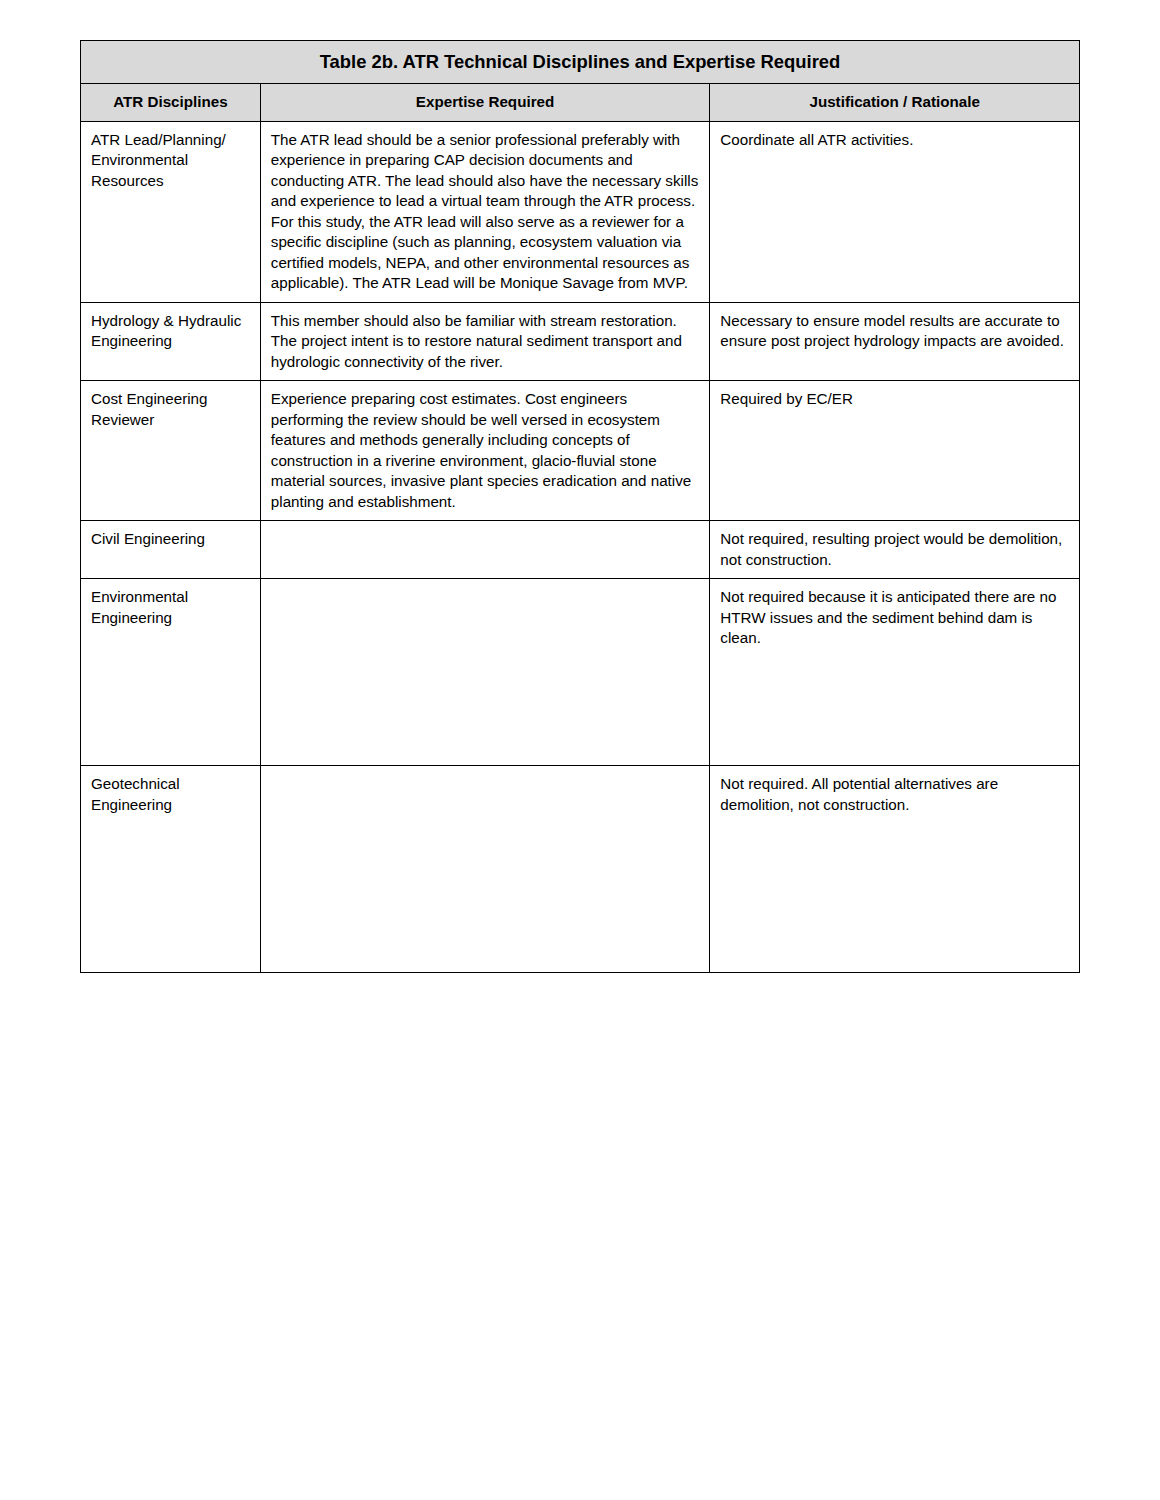Table 2b. ATR Technical Disciplines and Expertise Required
| ATR Disciplines | Expertise Required | Justification / Rationale |
| --- | --- | --- |
| ATR Lead/Planning/ Environmental Resources | The ATR lead should be a senior professional preferably with experience in preparing CAP decision documents and conducting ATR. The lead should also have the necessary skills and experience to lead a virtual team through the ATR process. For this study, the ATR lead will also serve as a reviewer for a specific discipline (such as planning, ecosystem valuation via certified models, NEPA, and other environmental resources as applicable). The ATR Lead will be Monique Savage from MVP. | Coordinate all ATR activities. |
| Hydrology & Hydraulic Engineering | This member should also be familiar with stream restoration. The project intent is to restore natural sediment transport and hydrologic connectivity of the river. | Necessary to ensure model results are accurate to ensure post project hydrology impacts are avoided. |
| Cost Engineering Reviewer | Experience preparing cost estimates. Cost engineers performing the review should be well versed in ecosystem features and methods generally including concepts of construction in a riverine environment, glacio-fluvial stone material sources, invasive plant species eradication and native planting and establishment. | Required by EC/ER |
| Civil Engineering | | Not required, resulting project would be demolition, not construction. |
| Environmental Engineering | | Not required because it is anticipated there are no HTRW issues and the sediment behind dam is clean. |
| Geotechnical Engineering | | Not required. All potential alternatives are demolition, not construction. |